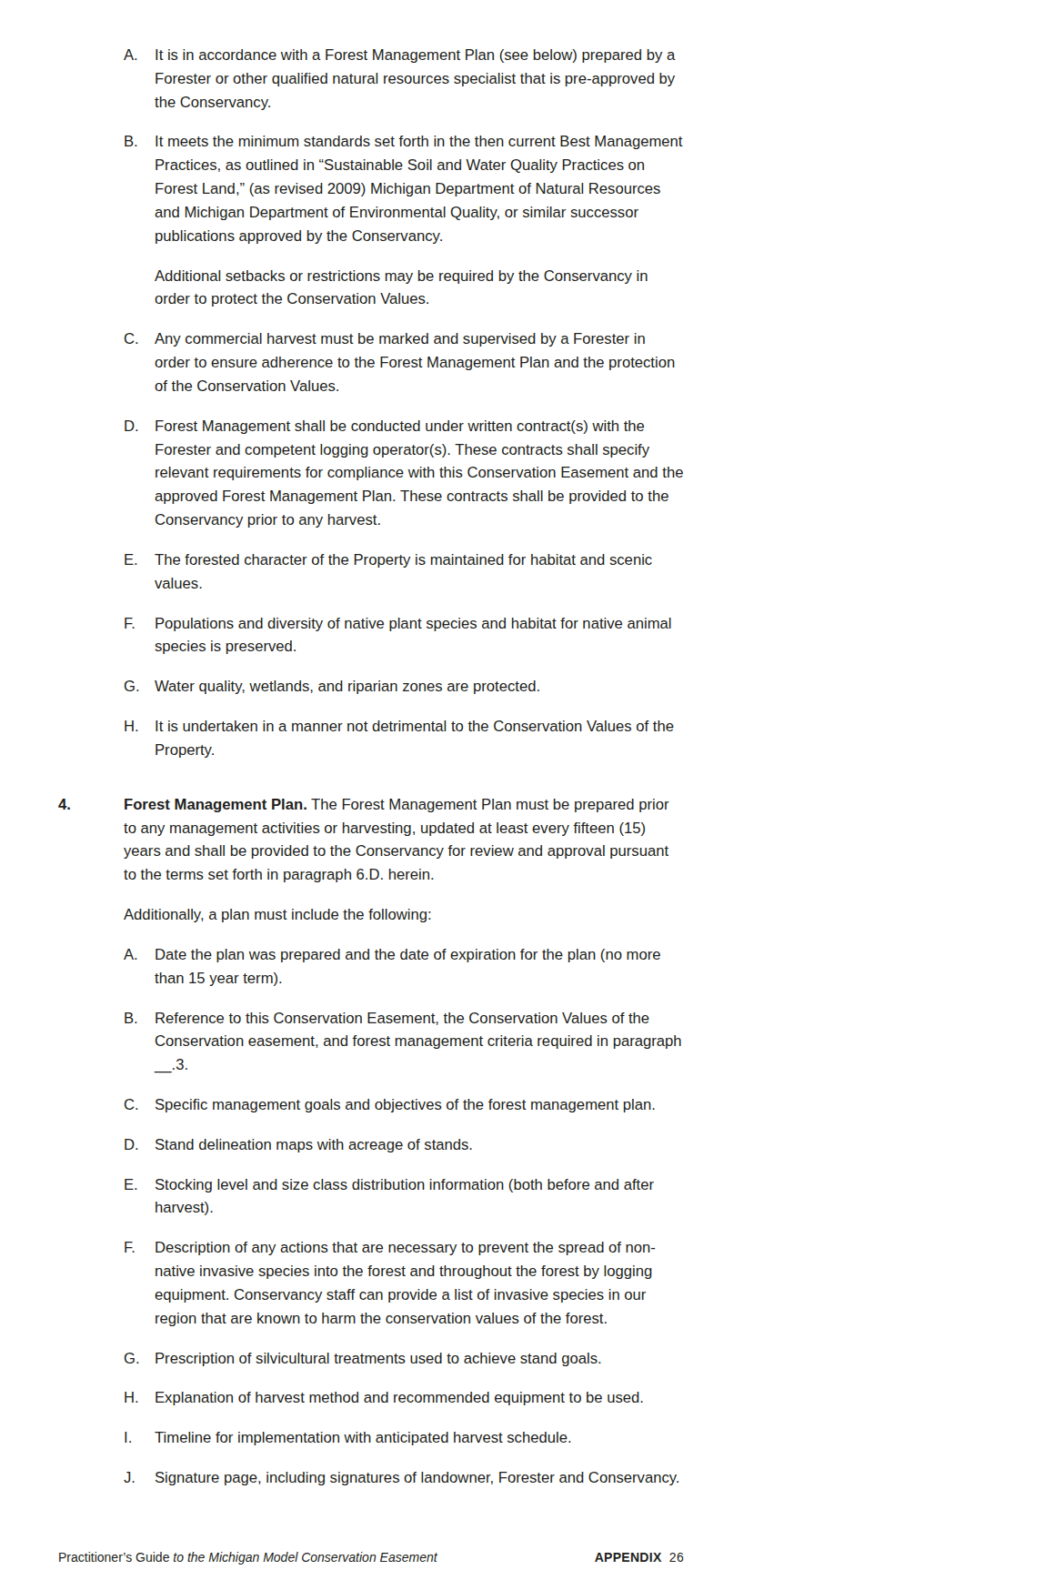A. It is in accordance with a Forest Management Plan (see below) prepared by a Forester or other qualified natural resources specialist that is pre-approved by the Conservancy.
B.
It meets the minimum standards set forth in the then current Best Management Practices, as outlined in “Sustainable Soil and Water Quality Practices on Forest Land,” (as revised 2009) Michigan Department of Natural Resources and Michigan Department of Environmental Quality, or similar successor publications approved by the Conservancy.
Additional setbacks or restrictions may be required by the Conservancy in order to protect the Conservation Values.
C. Any commercial harvest must be marked and supervised by a Forester in order to ensure adherence to the Forest Management Plan and the protection of the Conservation Values.
D. Forest Management shall be conducted under written contract(s) with the Forester and competent logging operator(s). These contracts shall specify relevant requirements for compliance with this Conservation Easement and the approved Forest Management Plan. These contracts shall be provided to the Conservancy prior to any harvest.
E. The forested character of the Property is maintained for habitat and scenic values.
F. Populations and diversity of native plant species and habitat for native animal species is preserved.
G. Water quality, wetlands, and riparian zones are protected.
H. It is undertaken in a manner not detrimental to the Conservation Values of the Property.
4.
Forest Management Plan. The Forest Management Plan must be prepared prior to any management activities or harvesting, updated at least every fifteen (15) years and shall be provided to the Conservancy for review and approval pursuant to the terms set forth in paragraph 6.D. herein.
Additionally, a plan must include the following:
A. Date the plan was prepared and the date of expiration for the plan (no more than 15 year term).
B. Reference to this Conservation Easement, the Conservation Values of the Conservation easement, and forest management criteria required in paragraph __.3.
C. Specific management goals and objectives of the forest management plan.
D. Stand delineation maps with acreage of stands.
E. Stocking level and size class distribution information (both before and after harvest).
F. Description of any actions that are necessary to prevent the spread of non-native invasive species into the forest and throughout the forest by logging equipment. Conservancy staff can provide a list of invasive species in our region that are known to harm the conservation values of the forest.
G. Prescription of silvicultural treatments used to achieve stand goals.
H. Explanation of harvest method and recommended equipment to be used.
I. Timeline for implementation with anticipated harvest schedule.
J. Signature page, including signatures of landowner, Forester and Conservancy.
Practitioner’s Guide to the Michigan Model Conservation Easement
APPENDIX 26